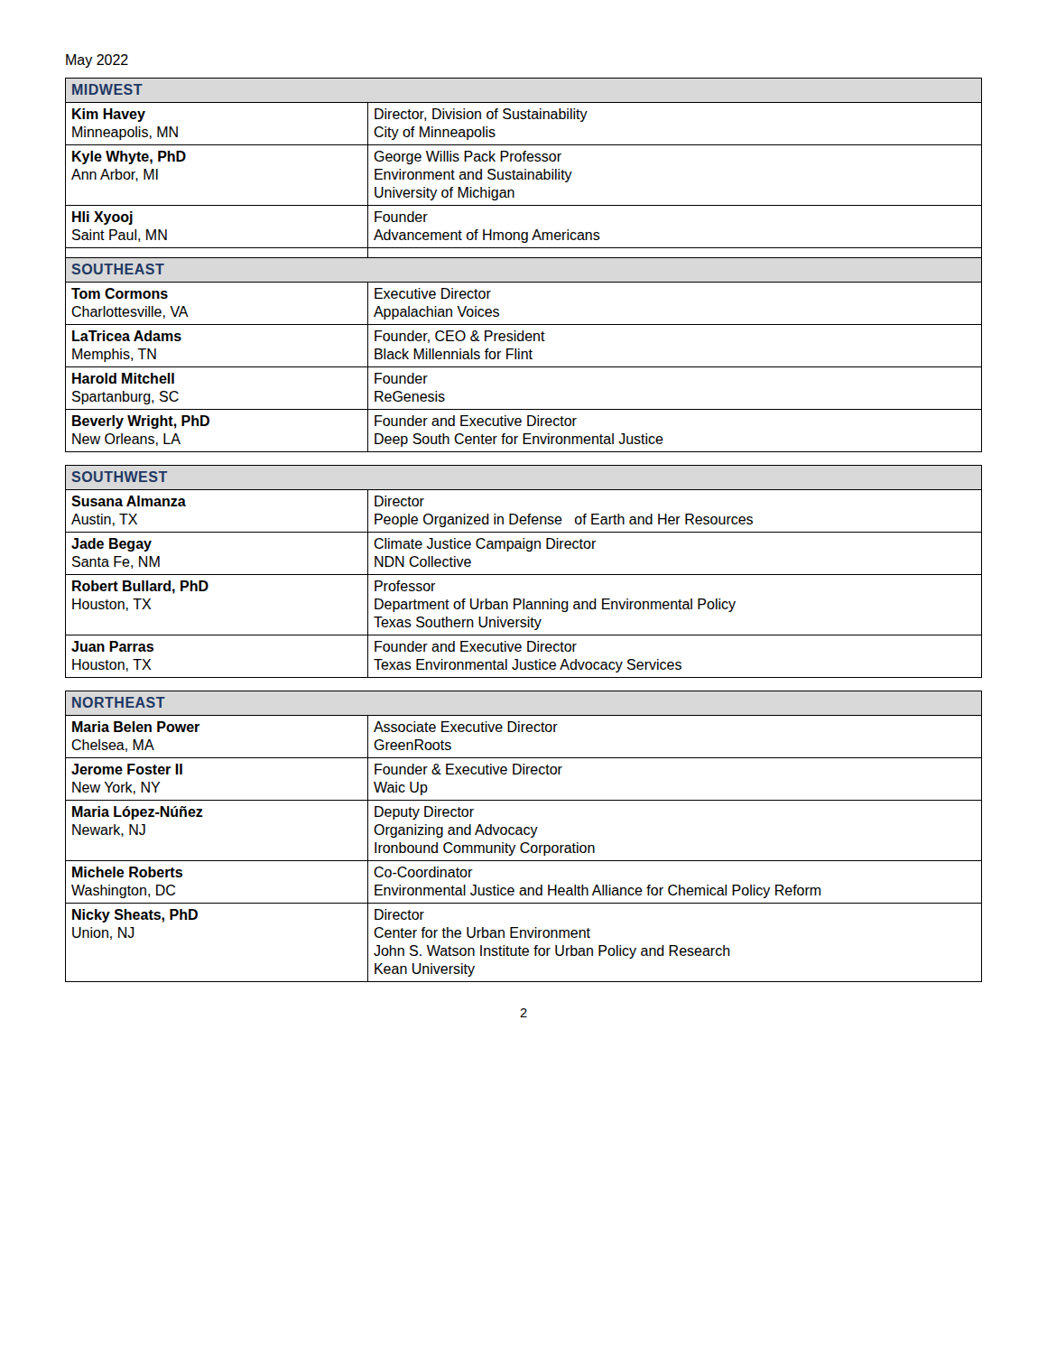May 2022
| MIDWEST |
| Kim Havey Minneapolis, MN | Director, Division of Sustainability City of Minneapolis |
| Kyle Whyte, PhD Ann Arbor, MI | George Willis Pack Professor Environment and Sustainability University of Michigan |
| Hli Xyooj Saint Paul, MN | Founder Advancement of Hmong Americans |
| SOUTHEAST |
| Tom Cormons Charlottesville, VA | Executive Director Appalachian Voices |
| LaTricea Adams Memphis, TN | Founder, CEO & President Black Millennials for Flint |
| Harold Mitchell Spartanburg, SC | Founder ReGenesis |
| Beverly Wright, PhD New Orleans, LA | Founder and Executive Director Deep South Center for Environmental Justice |
| SOUTHWEST |
| Susana Almanza Austin, TX | Director People Organized in Defense of Earth and Her Resources |
| Jade Begay Santa Fe, NM | Climate Justice Campaign Director NDN Collective |
| Robert Bullard, PhD Houston, TX | Professor Department of Urban Planning and Environmental Policy Texas Southern University |
| Juan Parras Houston, TX | Founder and Executive Director Texas Environmental Justice Advocacy Services |
| NORTHEAST |
| Maria Belen Power Chelsea, MA | Associate Executive Director GreenRoots |
| Jerome Foster II New York, NY | Founder & Executive Director Waic Up |
| Maria López-Núñez Newark, NJ | Deputy Director Organizing and Advocacy Ironbound Community Corporation |
| Michele Roberts Washington, DC | Co-Coordinator Environmental Justice and Health Alliance for Chemical Policy Reform |
| Nicky Sheats, PhD Union, NJ | Director Center for the Urban Environment John S. Watson Institute for Urban Policy and Research Kean University |
2